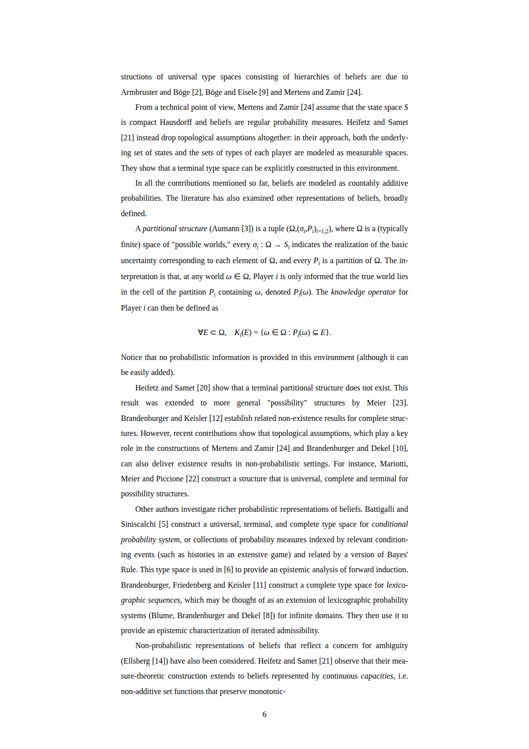structions of universal type spaces consisting of hierarchies of beliefs are due to Armbruster and Böge [2], Böge and Eisele [9] and Mertens and Zamir [24].
From a technical point of view, Mertens and Zamir [24] assume that the state space S is compact Hausdorff and beliefs are regular probability measures. Heifetz and Samet [21] instead drop topological assumptions altogether: in their approach, both the underlying set of states and the sets of types of each player are modeled as measurable spaces. They show that a terminal type space can be explicitly constructed in this environment.
In all the contributions mentioned so far, beliefs are modeled as countably additive probabilities. The literature has also examined other representations of beliefs, broadly defined.
A partitional structure (Aumann [3]) is a tuple (Ω,(σi,Pi)i=1,2), where Ω is a (typically finite) space of "possible worlds," every σi : Ω → Si indicates the realization of the basic uncertainty corresponding to each element of Ω, and every Pi is a partition of Ω. The interpretation is that, at any world ω ∈ Ω, Player i is only informed that the true world lies in the cell of the partition Pi containing ω, denoted Pi(ω). The knowledge operator for Player i can then be defined as
∀E ⊂ Ω, Ki(E) = {ω ∈ Ω : Pi(ω) ⊆ E}.
Notice that no probabilistic information is provided in this environment (although it can be easily added).
Heifetz and Samet [20] show that a terminal partitional structure does not exist. This result was extended to more general "possibility" structures by Meier [23]. Brandenburger and Keisler [12] establish related non-existence results for complete structures. However, recent contributions show that topological assumptions, which play a key role in the constructions of Mertens and Zamir [24] and Brandenburger and Dekel [10], can also deliver existence results in non-probabilistic settings. For instance, Mariotti, Meier and Piccione [22] construct a structure that is universal, complete and terminal for possibility structures.
Other authors investigate richer probabilistic representations of beliefs. Battigalli and Siniscalchi [5] construct a universal, terminal, and complete type space for conditional probability system, or collections of probability measures indexed by relevant conditioning events (such as histories in an extensive game) and related by a version of Bayes' Rule. This type space is used in [6] to provide an epistemic analysis of forward induction. Brandenburger, Friedenberg and Keisler [11] construct a complete type space for lexicographic sequences, which may be thought of as an extension of lexicographic probability systems (Blume, Brandenburger and Dekel [8]) for infinite domains. They then use it to provide an epistemic characterization of iterated admissibility.
Non-probabilistic representations of beliefs that reflect a concern for ambiguity (Ellsberg [14]) have also been considered. Heifetz and Samet [21] observe that their measure-theoretic construction extends to beliefs represented by continuous capacities, i.e. non-additive set functions that preserve monotonic-
6